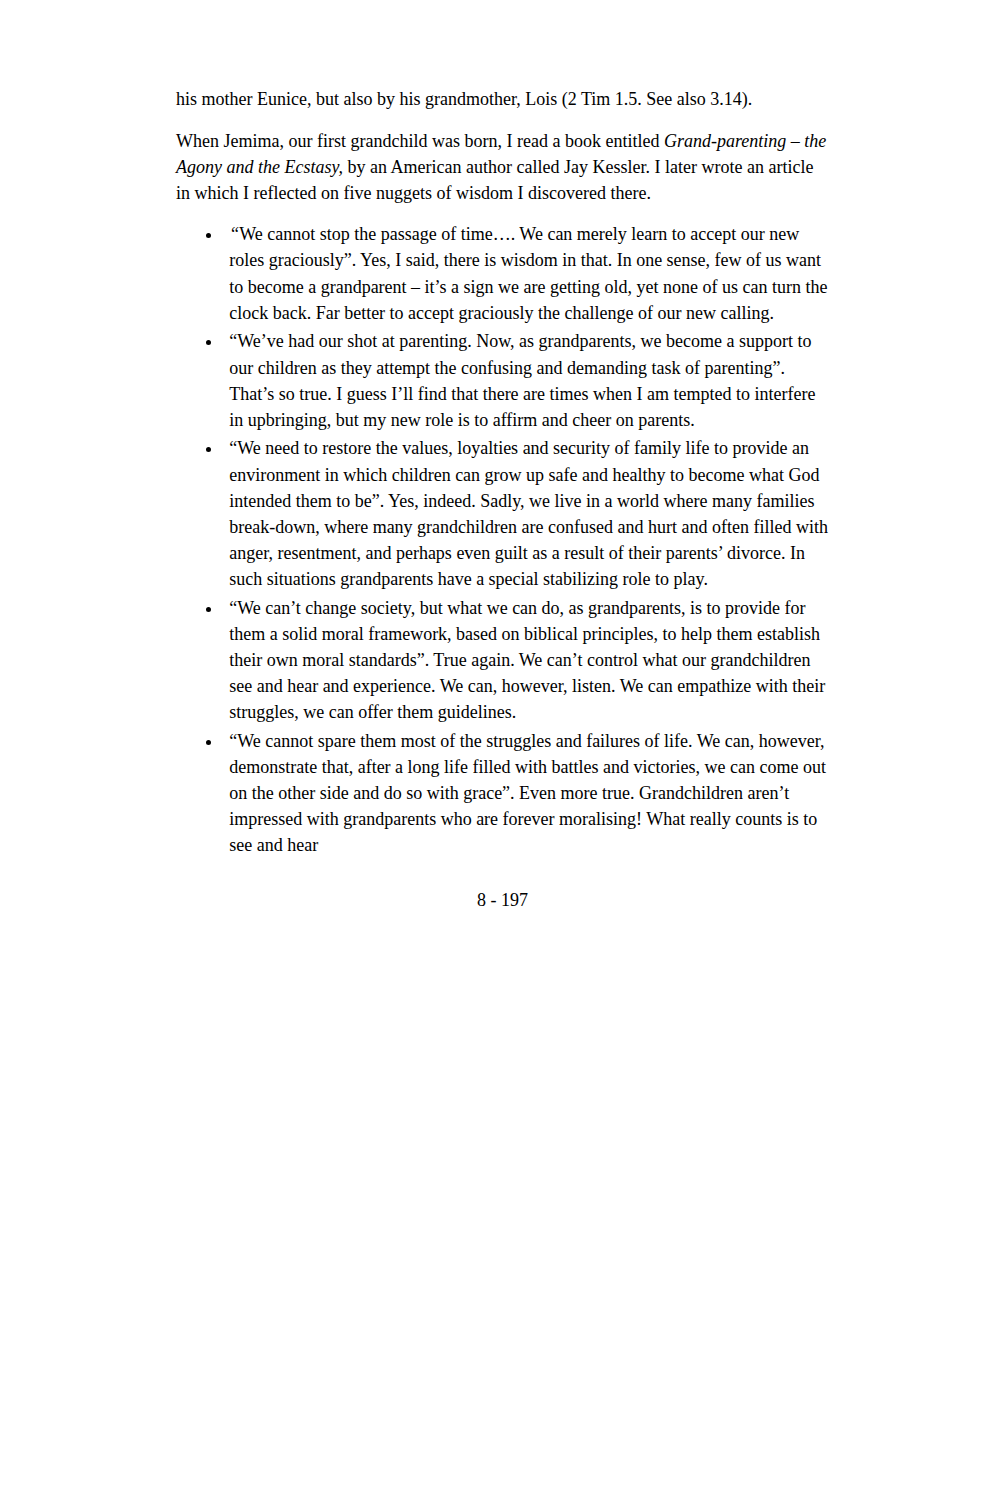his mother Eunice, but also by his grandmother, Lois (2 Tim 1.5. See also 3.14).
When Jemima, our first grandchild was born, I read a book entitled Grand-parenting – the Agony and the Ecstasy, by an American author called Jay Kessler. I later wrote an article in which I reflected on five nuggets of wisdom I discovered there.
“We cannot stop the passage of time…. We can merely learn to accept our new roles graciously”. Yes, I said, there is wisdom in that. In one sense, few of us want to become a grandparent – it’s a sign we are getting old, yet none of us can turn the clock back. Far better to accept graciously the challenge of our new calling.
“We’ve had our shot at parenting. Now, as grandparents, we become a support to our children as they attempt the confusing and demanding task of parenting”. That’s so true. I guess I’ll find that there are times when I am tempted to interfere in upbringing, but my new role is to affirm and cheer on parents.
“We need to restore the values, loyalties and security of family life to provide an environment in which children can grow up safe and healthy to become what God intended them to be”. Yes, indeed. Sadly, we live in a world where many families break-down, where many grandchildren are confused and hurt and often filled with anger, resentment, and perhaps even guilt as a result of their parents’ divorce. In such situations grandparents have a special stabilizing role to play.
“We can’t change society, but what we can do, as grandparents, is to provide for them a solid moral framework, based on biblical principles, to help them establish their own moral standards”. True again. We can’t control what our grandchildren see and hear and experience. We can, however, listen. We can empathize with their struggles, we can offer them guidelines.
“We cannot spare them most of the struggles and failures of life. We can, however, demonstrate that, after a long life filled with battles and victories, we can come out on the other side and do so with grace”. Even more true. Grandchildren aren’t impressed with grandparents who are forever moralising! What really counts is to see and hear
8 - 197